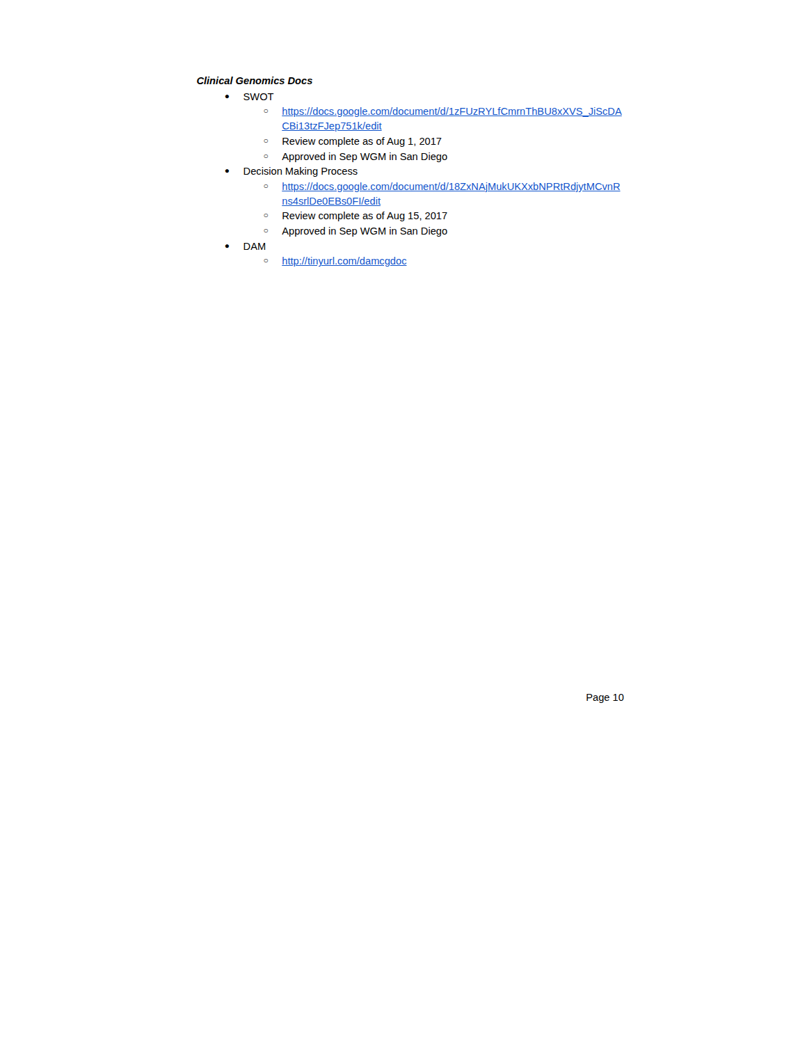Clinical Genomics Docs
SWOT
https://docs.google.com/document/d/1zFUzRYLfCmrnThBU8xXVS_JiScDACBi13tzFJep751k/edit
Review complete as of Aug 1, 2017
Approved in Sep WGM in San Diego
Decision Making Process
https://docs.google.com/document/d/18ZxNAjMukUKXxbNPRtRdjytMCvnRns4srlDe0EBs0FI/edit
Review complete as of Aug 15, 2017
Approved in Sep WGM in San Diego
DAM
http://tinyurl.com/damcgdoc
Page 10